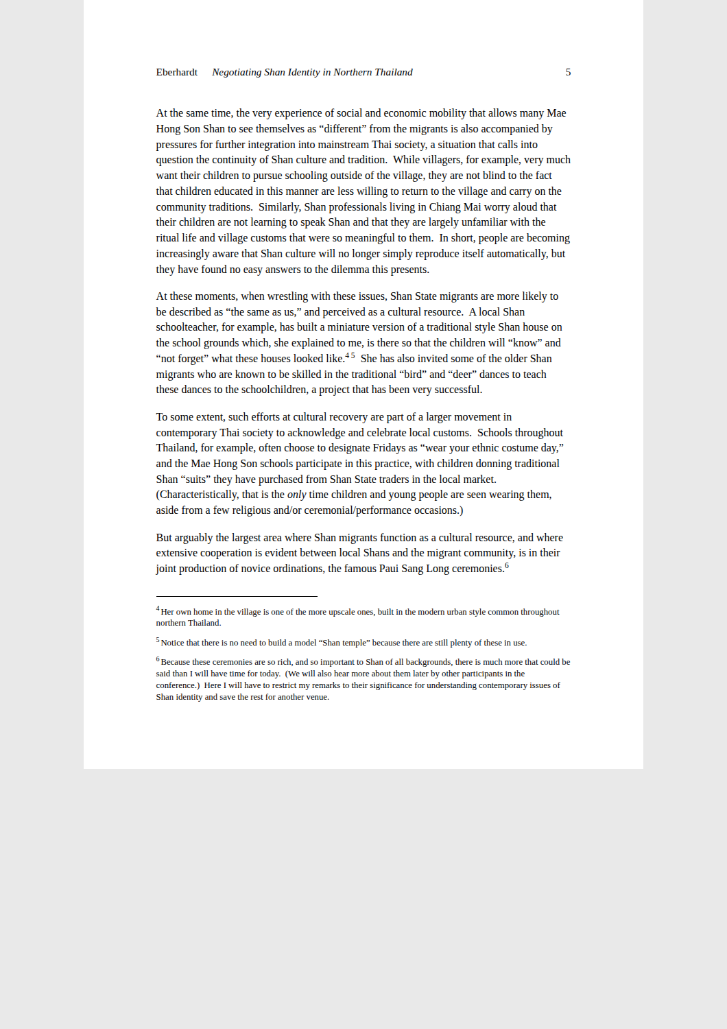Eberhardt Negotiating Shan Identity in Northern Thailand 5
At the same time, the very experience of social and economic mobility that allows many Mae Hong Son Shan to see themselves as “different” from the migrants is also accompanied by pressures for further integration into mainstream Thai society, a situation that calls into question the continuity of Shan culture and tradition. While villagers, for example, very much want their children to pursue schooling outside of the village, they are not blind to the fact that children educated in this manner are less willing to return to the village and carry on the community traditions. Similarly, Shan professionals living in Chiang Mai worry aloud that their children are not learning to speak Shan and that they are largely unfamiliar with the ritual life and village customs that were so meaningful to them. In short, people are becoming increasingly aware that Shan culture will no longer simply reproduce itself automatically, but they have found no easy answers to the dilemma this presents.
At these moments, when wrestling with these issues, Shan State migrants are more likely to be described as “the same as us,” and perceived as a cultural resource. A local Shan schoolteacher, for example, has built a miniature version of a traditional style Shan house on the school grounds which, she explained to me, is there so that the children will “know” and “not forget” what these houses looked like.4 5 She has also invited some of the older Shan migrants who are known to be skilled in the traditional “bird” and “deer” dances to teach these dances to the schoolchildren, a project that has been very successful.
To some extent, such efforts at cultural recovery are part of a larger movement in contemporary Thai society to acknowledge and celebrate local customs. Schools throughout Thailand, for example, often choose to designate Fridays as “wear your ethnic costume day,” and the Mae Hong Son schools participate in this practice, with children donning traditional Shan “suits” they have purchased from Shan State traders in the local market. (Characteristically, that is the only time children and young people are seen wearing them, aside from a few religious and/or ceremonial/performance occasions.)
But arguably the largest area where Shan migrants function as a cultural resource, and where extensive cooperation is evident between local Shans and the migrant community, is in their joint production of novice ordinations, the famous Paui Sang Long ceremonies.6
4 Her own home in the village is one of the more upscale ones, built in the modern urban style common throughout northern Thailand.
5 Notice that there is no need to build a model “Shan temple” because there are still plenty of these in use.
6 Because these ceremonies are so rich, and so important to Shan of all backgrounds, there is much more that could be said than I will have time for today. (We will also hear more about them later by other participants in the conference.) Here I will have to restrict my remarks to their significance for understanding contemporary issues of Shan identity and save the rest for another venue.